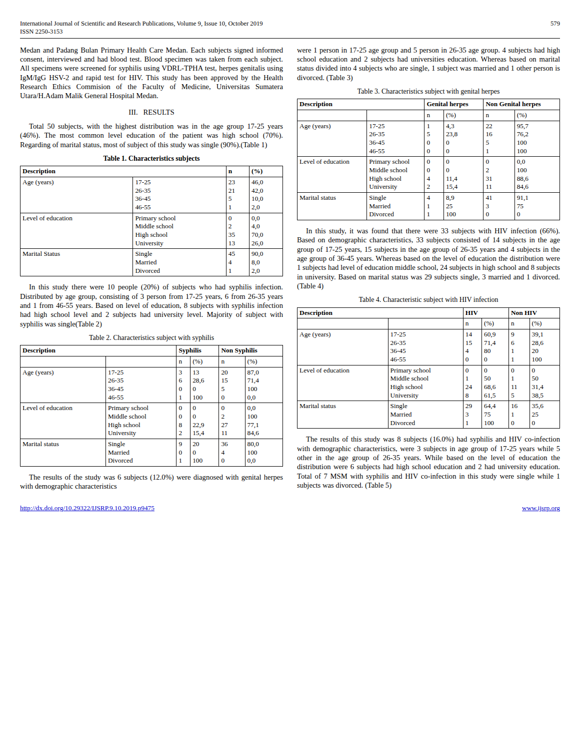International Journal of Scientific and Research Publications, Volume 9, Issue 10, October 2019
ISSN 2250-3153
579
Medan and Padang Bulan Primary Health Care Medan. Each subjects signed informed consent, interviewed and had blood test. Blood specimen was taken from each subject. All specimens were screened for syphilis using VDRL-TPHA test, herpes genitalis using IgM/IgG HSV-2 and rapid test for HIV. This study has been approved by the Health Research Ethics Commision of the Faculty of Medicine, Universitas Sumatera Utara/H.Adam Malik General Hospital Medan.
III. RESULTS
Total 50 subjects, with the highest distribution was in the age group 17-25 years (46%). The most common level education of the patient was high school (70%). Regarding of marital status, most of subject of this study was single (90%).(Table 1)
Table 1. Characteristics subjects
| Description | n | (%) |
| --- | --- | --- |
| Age (years) | 17-25 26-35 36-45 46-55 | 23 21 5 1 | 46,0 42,0 10,0 2,0 |
| Level of education | Primary school Middle school High school University | 0 2 35 13 | 0,0 4,0 70,0 26,0 |
| Marital Status | Single Married Divorced | 45 4 1 | 90,0 8,0 2,0 |
In this study there were 10 people (20%) of subjects who had syphilis infection. Distributed by age group, consisting of 3 person from 17-25 years, 6 from 26-35 years and 1 from 46-55 years. Based on level of education, 8 subjects with syphilis infection had high school level and 2 subjects had university level. Majority of subject with syphilis was single(Table 2)
Table 2. Characteristics subject with syphilis
| Description | Syphilis | Non Syphilis |
| --- | --- | --- |
| | | n | (%) | n | (%) |
| Age (years) | 17-25 26-35 36-45 46-55 | 3 6 0 1 | 13 28,6 0 100 | 20 15 5 0 | 87,0 71,4 100 0,0 |
| Level of education | Primary school Middle school High school University | 0 0 8 2 | 0 0 22,9 15,4 | 0 2 27 11 | 0,0 100 77,1 84,6 |
| Marital status | Single Married Divorced | 9 0 1 | 20 0 100 | 36 4 0 | 80,0 100 0,0 |
The results of the study was 6 subjects (12.0%) were diagnosed with genital herpes with demographic characteristics
were 1 person in 17-25 age group and 5 person in 26-35 age group. 4 subjects had high school education and 2 subjects had universities education. Whereas based on marital status divided into 4 subjects who are single, 1 subject was married and 1 other person is divorced. (Table 3)
Table 3. Characteristics subject with genital herpes
| Description | Genital herpes | Non Genital herpes |
| --- | --- | --- |
| | | n | (%) | n | (%) |
| Age (years) | 17-25 26-35 36-45 46-55 | 1 5 0 0 | 4,3 23,8 0 0 | 22 16 5 1 | 95,7 76,2 100 100 |
| Level of education | Primary school Middle school High school University | 0 0 4 2 | 0 0 11,4 15,4 | 0 2 31 11 | 0,0 100 88,6 84,6 |
| Marital status | Single Married Divorced | 4 1 1 | 8,9 25 100 | 41 3 0 | 91,1 75 0 |
In this study, it was found that there were 33 subjects with HIV infection (66%). Based on demographic characteristics, 33 subjects consisted of 14 subjects in the age group of 17-25 years, 15 subjects in the age group of 26-35 years and 4 subjects in the age group of 36-45 years. Whereas based on the level of education the distribution were 1 subjects had level of education middle school, 24 subjects in high school and 8 subjects in university. Based on marital status was 29 subjects single, 3 married and 1 divorced.(Table 4)
Table 4. Characteristic subject with HIV infection
| Description | HIV | Non HIV |
| --- | --- | --- |
| | | n | (%) | n | (%) |
| Age (years) | 17-25 26-35 36-45 46-55 | 14 15 4 0 | 60,9 71,4 80 0 | 9 6 1 1 | 39,1 28,6 20 100 |
| Level of education | Primary school Middle school High school University | 0 1 24 8 | 0 50 68,6 61,5 | 0 1 11 5 | 0 50 31,4 38,5 |
| Marital status | Single Married Divorced | 29 3 1 | 64,4 75 100 | 16 1 0 | 35,6 25 0 |
The results of this study was 8 subjects (16.0%) had syphilis and HIV co-infection with demographic characteristics, were 3 subjects in age group of 17-25 years while 5 other in the age group of 26-35 years. While based on the level of education the distribution were 6 subjects had high school education and 2 had university education. Total of 7 MSM with syphilis and HIV co-infection in this study were single while 1 subjects was divorced. (Table 5)
http://dx.doi.org/10.29322/IJSRP.9.10.2019.p9475
www.ijsrp.org